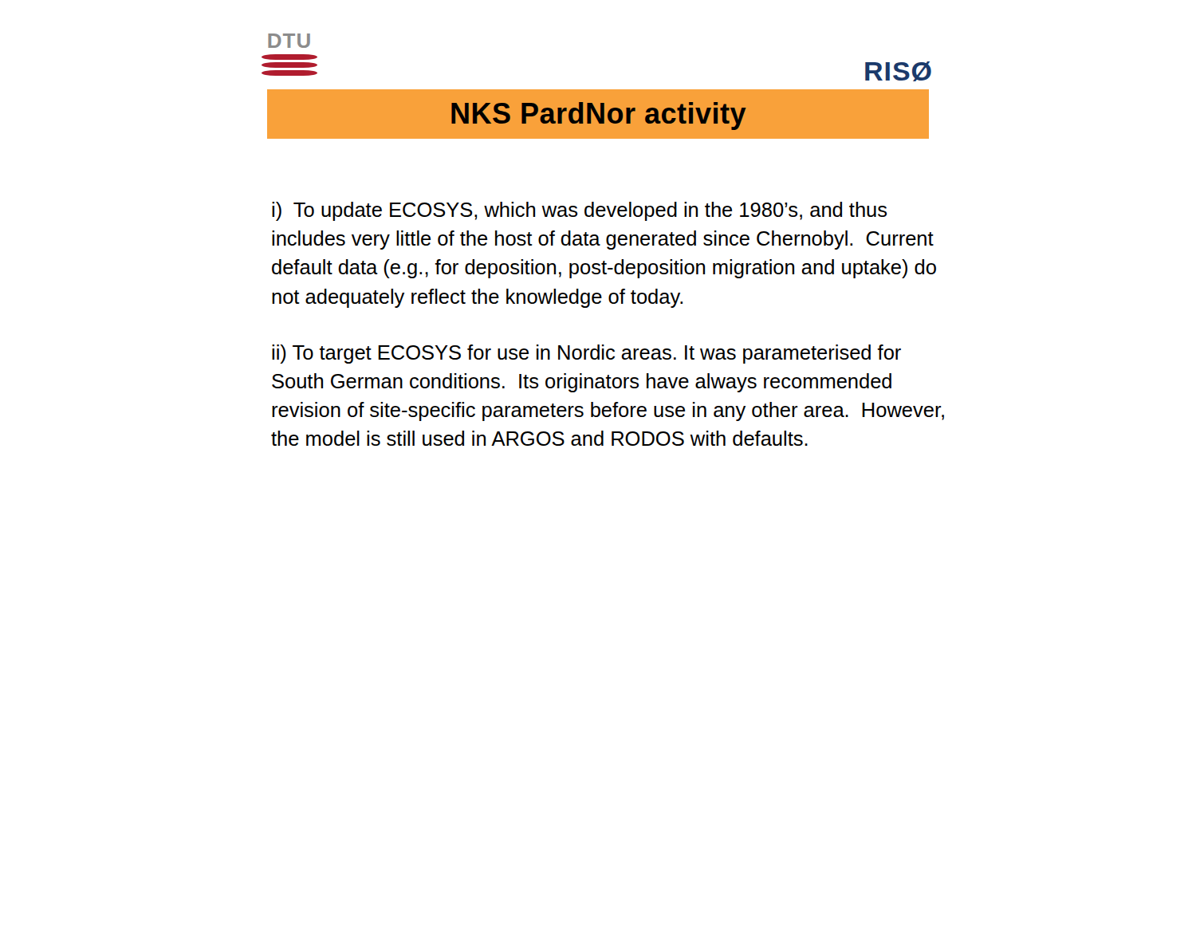DTU
RISØ
NKS PardNor activity
i) To update ECOSYS, which was developed in the 1980’s, and thus includes very little of the host of data generated since Chernobyl. Current default data (e.g., for deposition, post-deposition migration and uptake) do not adequately reflect the knowledge of today.
ii) To target ECOSYS for use in Nordic areas. It was parameterised for South German conditions. Its originators have always recommended revision of site-specific parameters before use in any other area. However, the model is still used in ARGOS and RODOS with defaults.